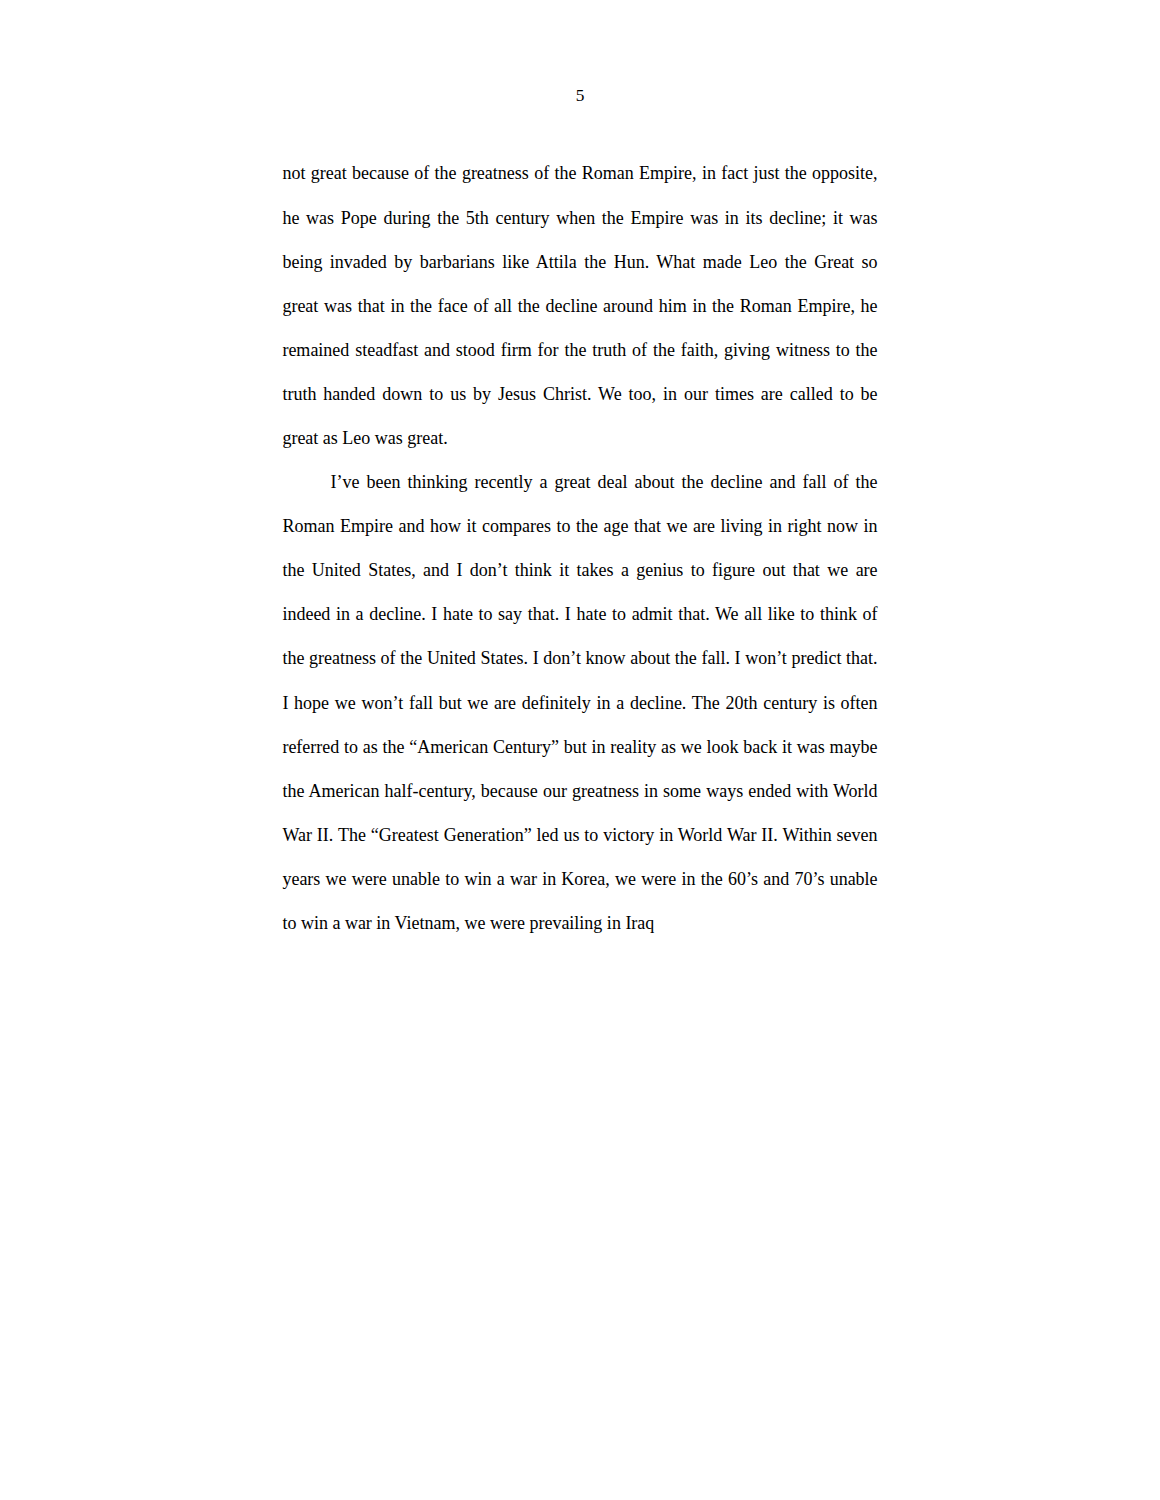5
not great because of the greatness of the Roman Empire, in fact just the opposite, he was Pope during the 5th century when the Empire was in its decline; it was being invaded by barbarians like Attila the Hun. What made Leo the Great so great was that in the face of all the decline around him in the Roman Empire, he remained steadfast and stood firm for the truth of the faith, giving witness to the truth handed down to us by Jesus Christ. We too, in our times are called to be great as Leo was great.
I’ve been thinking recently a great deal about the decline and fall of the Roman Empire and how it compares to the age that we are living in right now in the United States, and I don’t think it takes a genius to figure out that we are indeed in a decline. I hate to say that. I hate to admit that. We all like to think of the greatness of the United States. I don’t know about the fall. I won’t predict that. I hope we won’t fall but we are definitely in a decline. The 20th century is often referred to as the “American Century” but in reality as we look back it was maybe the American half-century, because our greatness in some ways ended with World War II. The “Greatest Generation” led us to victory in World War II. Within seven years we were unable to win a war in Korea, we were in the 60’s and 70’s unable to win a war in Vietnam, we were prevailing in Iraq